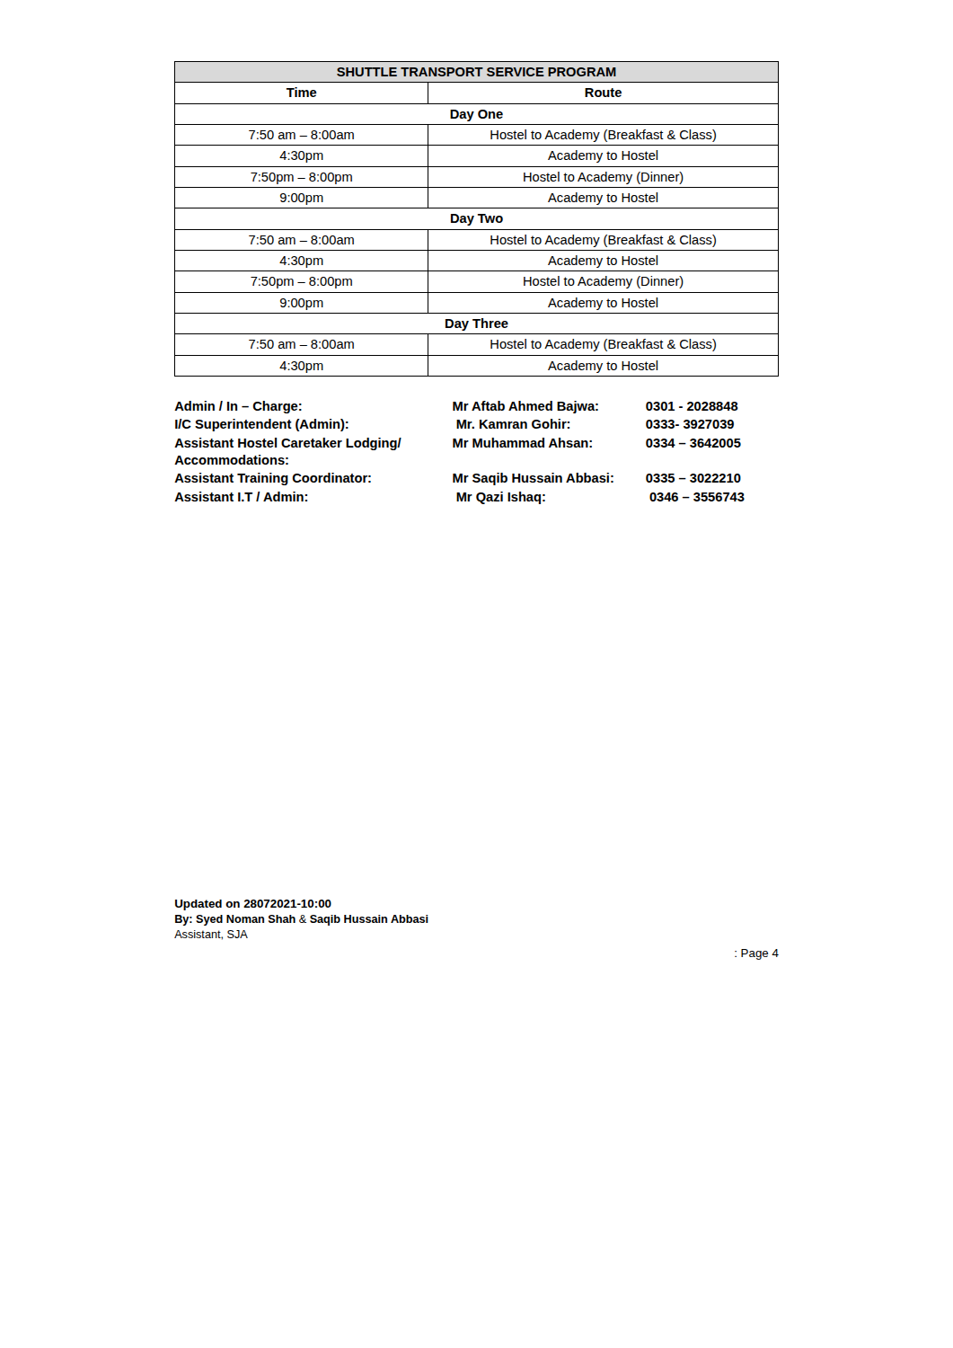| SHUTTLE TRANSPORT SERVICE PROGRAM |
| Time | Route |
| Day One |
| 7:50 am – 8:00am | Hostel to Academy (Breakfast & Class) |
| 4:30pm | Academy to Hostel |
| 7:50pm – 8:00pm | Hostel to Academy (Dinner) |
| 9:00pm | Academy to Hostel |
| Day Two |
| 7:50 am – 8:00am | Hostel to Academy (Breakfast & Class) |
| 4:30pm | Academy to Hostel |
| 7:50pm – 8:00pm | Hostel to Academy (Dinner) |
| 9:00pm | Academy to Hostel |
| Day Three |
| 7:50 am – 8:00am | Hostel to Academy (Breakfast & Class) |
| 4:30pm | Academy to Hostel |
| Admin / In – Charge: | Mr Aftab Ahmed Bajwa: | 0301 - 2028848 |
| I/C Superintendent (Admin): | Mr. Kamran Gohir: | 0333- 3927039 |
| Assistant Hostel Caretaker Lodging/ Accommodations: | Mr Muhammad Ahsan: | 0334 – 3642005 |
| Assistant Training Coordinator: | Mr Saqib Hussain Abbasi: | 0335 – 3022210 |
| Assistant I.T / Admin: | Mr Qazi Ishaq: | 0346 – 3556743 |
Updated on 28072021-10:00
By: Syed Noman Shah & Saqib Hussain Abbasi
Assistant, SJA
: Page 4